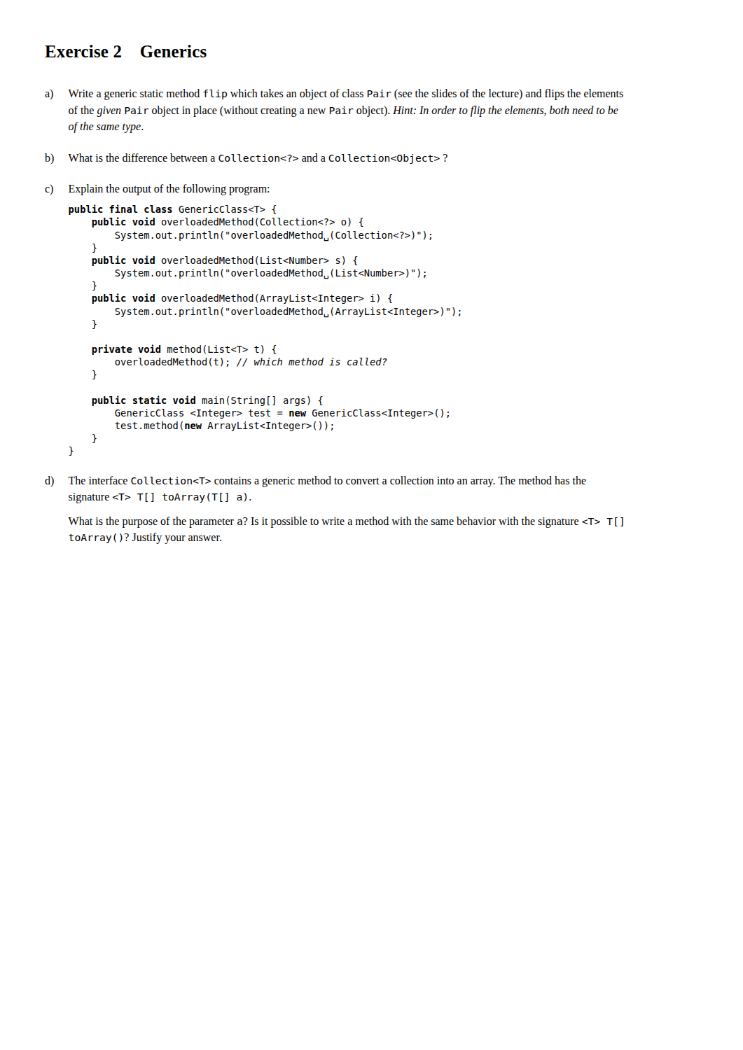Exercise 2 Generics
a) Write a generic static method flip which takes an object of class Pair (see the slides of the lecture) and flips the elements of the given Pair object in place (without creating a new Pair object). Hint: In order to flip the elements, both need to be of the same type.
b) What is the difference between a Collection<?> and a Collection<Object> ?
c) Explain the output of the following program:
public final class GenericClass<T> {
    public void overloadedMethod(Collection<?> o) {
        System.out.println("overloadedMethod␣(Collection<?>)");
    }
    public void overloadedMethod(List<Number> s) {
        System.out.println("overloadedMethod␣(List<Number>)");
    }
    public void overloadedMethod(ArrayList<Integer> i) {
        System.out.println("overloadedMethod␣(ArrayList<Integer>)");
    }

    private void method(List<T> t) {
        overloadedMethod(t); // which method is called?
    }

    public static void main(String[] args) {
        GenericClass <Integer> test = new GenericClass<Integer>();
        test.method(new ArrayList<Integer>());
    }
}
d) The interface Collection<T> contains a generic method to convert a collection into an array. The method has the signature <T> T[] toArray(T[] a).
What is the purpose of the parameter a? Is it possible to write a method with the same behavior with the signature <T> T[] toArray()? Justify your answer.